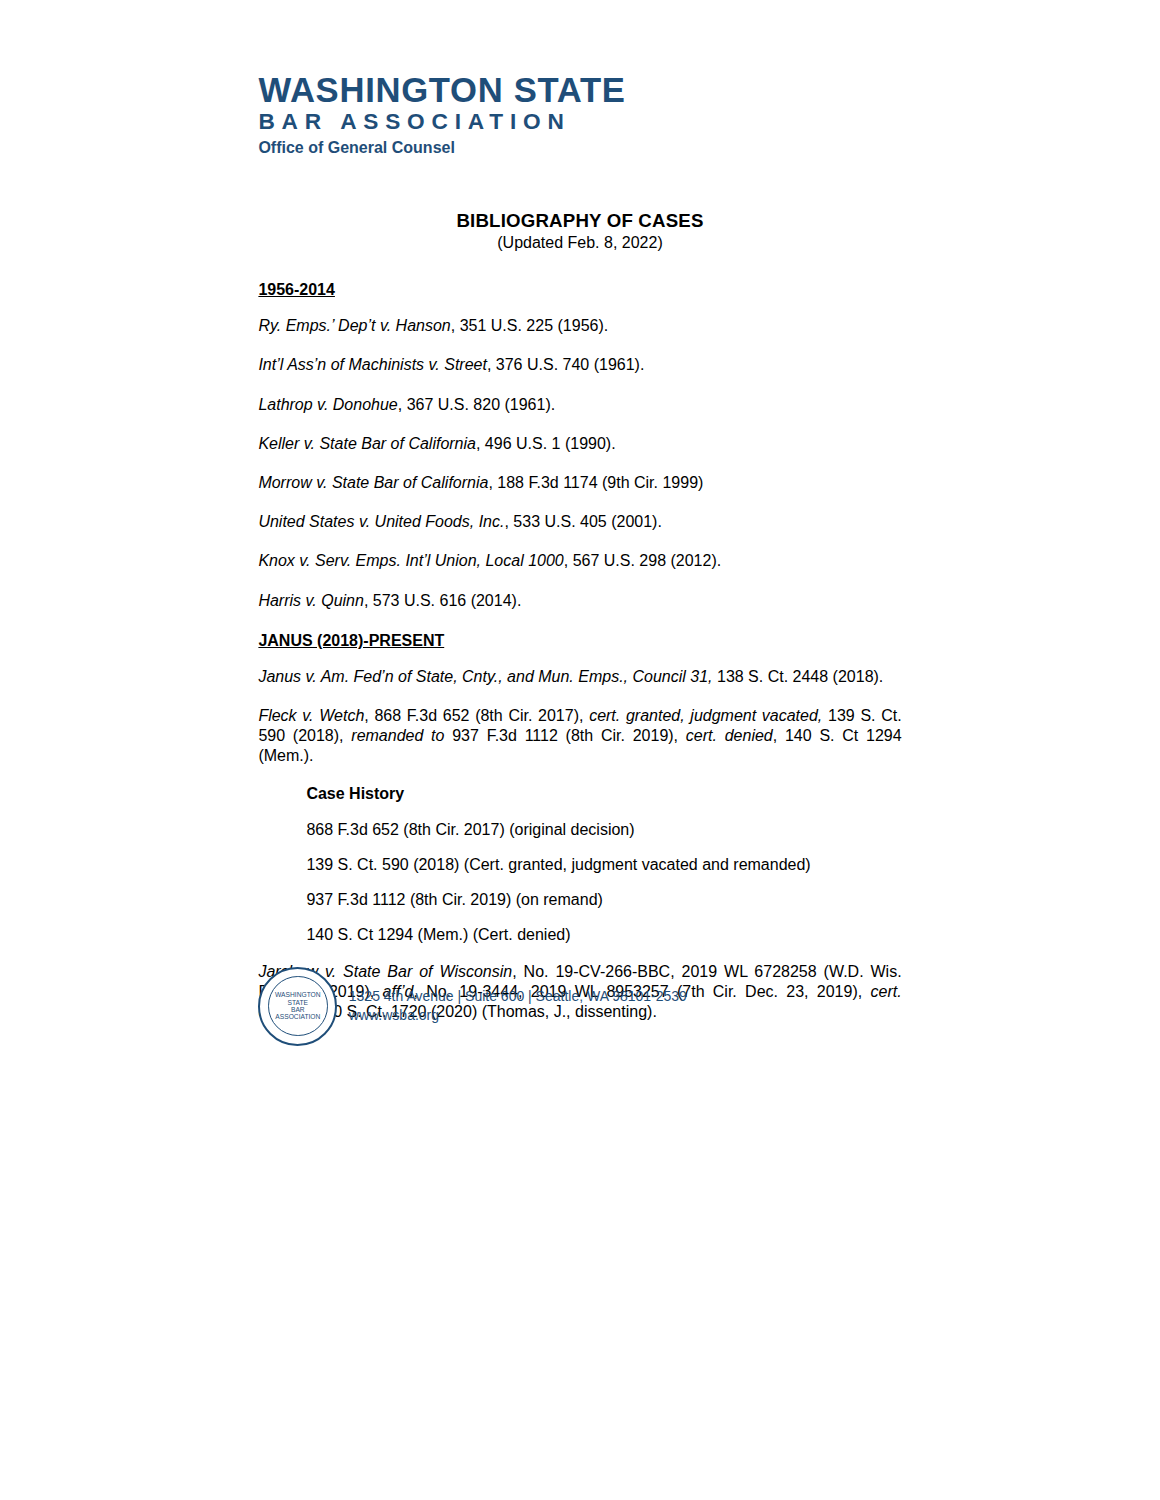WASHINGTON STATE
BAR ASSOCIATION
Office of General Counsel
BIBLIOGRAPHY OF CASES
(Updated Feb. 8, 2022)
1956-2014
Ry. Emps.’ Dep’t v. Hanson, 351 U.S. 225 (1956).
Int’l Ass’n of Machinists v. Street, 376 U.S. 740 (1961).
Lathrop v. Donohue, 367 U.S. 820 (1961).
Keller v. State Bar of California, 496 U.S. 1 (1990).
Morrow v. State Bar of California, 188 F.3d 1174 (9th Cir. 1999)
United States v. United Foods, Inc., 533 U.S. 405 (2001).
Knox v. Serv. Emps. Int’l Union, Local 1000, 567 U.S. 298 (2012).
Harris v. Quinn, 573 U.S. 616 (2014).
JANUS (2018)-PRESENT
Janus v. Am. Fed’n of State, Cnty., and Mun. Emps., Council 31, 138 S. Ct. 2448 (2018).
Fleck v. Wetch, 868 F.3d 652 (8th Cir. 2017), cert. granted, judgment vacated, 139 S. Ct. 590 (2018), remanded to 937 F.3d 1112 (8th Cir. 2019), cert. denied, 140 S. Ct 1294 (Mem.).
Case History
868 F.3d 652 (8th Cir. 2017) (original decision)
139 S. Ct. 590 (2018) (Cert. granted, judgment vacated and remanded)
937 F.3d 1112 (8th Cir. 2019) (on remand)
140 S. Ct 1294 (Mem.) (Cert. denied)
Jarchow v. State Bar of Wisconsin, No. 19-CV-266-BBC, 2019 WL 6728258 (W.D. Wis. Dec. 11, 2019), aff’d, No. 19-3444, 2019 WL 8953257 (7th Cir. Dec. 23, 2019), cert. denied, 140 S. Ct. 1720 (2020) (Thomas, J., dissenting).
WASHINGTON
STATE
BAR
ASSOCIATION
1325 4th Avenue | Suite 600 | Seattle, WA 98101-2539
www.wsba.org